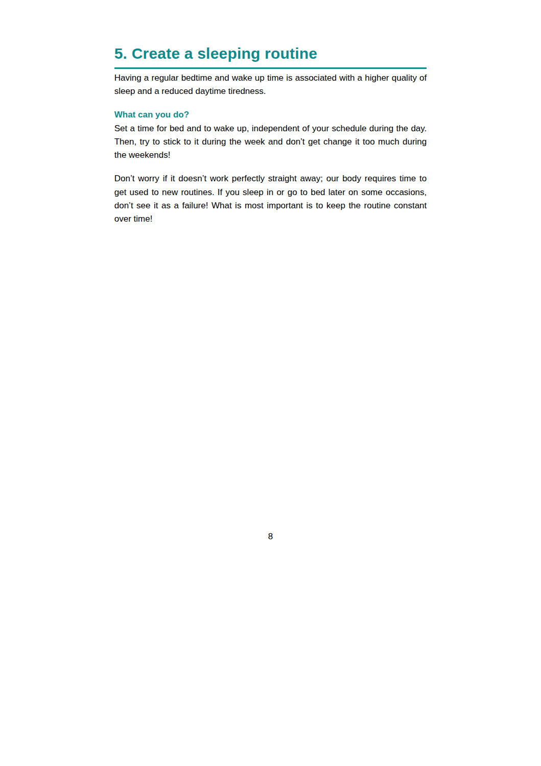5. Create a sleeping routine
Having a regular bedtime and wake up time is associated with a higher quality of sleep and a reduced daytime tiredness.
What can you do?
Set a time for bed and to wake up, independent of your schedule during the day. Then, try to stick to it during the week and don’t get change it too much during the weekends!
Don’t worry if it doesn’t work perfectly straight away; our body requires time to get used to new routines. If you sleep in or go to bed later on some occasions, don’t see it as a failure! What is most important is to keep the routine constant over time!
8